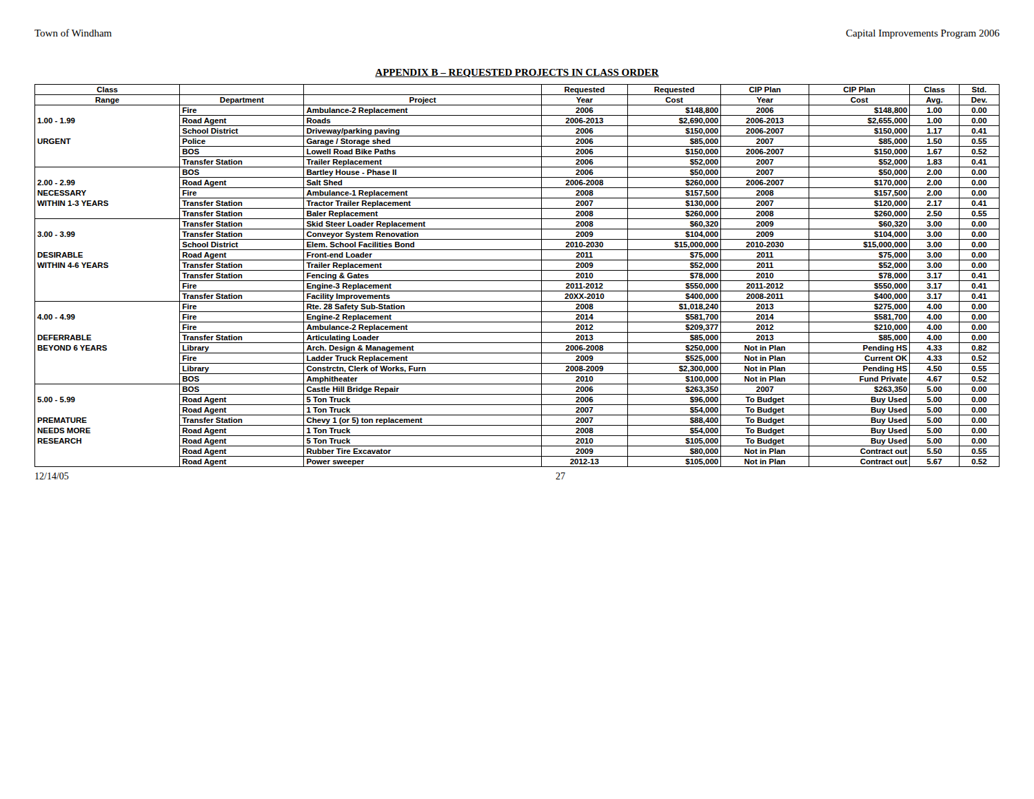Town of Windham
Capital Improvements Program 2006
APPENDIX B – REQUESTED PROJECTS IN CLASS ORDER
| Class | | | Requested | Requested | CIP Plan | CIP Plan | Class | Std. |
| --- | --- | --- | --- | --- | --- | --- | --- | --- |
| Range | Department | Project | Year | Cost | Year | Cost | Avg. | Dev. |
| | Fire | Ambulance-2 Replacement | 2006 | $148,800 | 2006 | $148,800 | 1.00 | 0.00 |
| 1.00 - 1.99 | Road Agent | Roads | 2006-2013 | $2,690,000 | 2006-2013 | $2,655,000 | 1.00 | 0.00 |
| | School District | Driveway/parking paving | 2006 | $150,000 | 2006-2007 | $150,000 | 1.17 | 0.41 |
| URGENT | Police | Garage / Storage shed | 2006 | $85,000 | 2007 | $85,000 | 1.50 | 0.55 |
| | BOS | Lowell Road Bike Paths | 2006 | $150,000 | 2006-2007 | $150,000 | 1.67 | 0.52 |
| | Transfer Station | Trailer Replacement | 2006 | $52,000 | 2007 | $52,000 | 1.83 | 0.41 |
| | BOS | Bartley House - Phase II | 2006 | $50,000 | 2007 | $50,000 | 2.00 | 0.00 |
| 2.00 - 2.99 | Road Agent | Salt Shed | 2006-2008 | $260,000 | 2006-2007 | $170,000 | 2.00 | 0.00 |
| NECESSARY | Fire | Ambulance-1 Replacement | 2008 | $157,500 | 2008 | $157,500 | 2.00 | 0.00 |
| WITHIN 1-3 YEARS | Transfer Station | Tractor Trailer Replacement | 2007 | $130,000 | 2007 | $120,000 | 2.17 | 0.41 |
| | Transfer Station | Baler Replacement | 2008 | $260,000 | 2008 | $260,000 | 2.50 | 0.55 |
| | Transfer Station | Skid Steer Loader Replacement | 2008 | $60,320 | 2009 | $60,320 | 3.00 | 0.00 |
| 3.00 - 3.99 | Transfer Station | Conveyor System Renovation | 2009 | $104,000 | 2009 | $104,000 | 3.00 | 0.00 |
| | School District | Elem. School Facilities Bond | 2010-2030 | $15,000,000 | 2010-2030 | $15,000,000 | 3.00 | 0.00 |
| DESIRABLE | Road Agent | Front-end Loader | 2011 | $75,000 | 2011 | $75,000 | 3.00 | 0.00 |
| WITHIN 4-6 YEARS | Transfer Station | Trailer Replacement | 2009 | $52,000 | 2011 | $52,000 | 3.00 | 0.00 |
| | Transfer Station | Fencing & Gates | 2010 | $78,000 | 2010 | $78,000 | 3.17 | 0.41 |
| | Fire | Engine-3 Replacement | 2011-2012 | $550,000 | 2011-2012 | $550,000 | 3.17 | 0.41 |
| | Transfer Station | Facility Improvements | 20XX-2010 | $400,000 | 2008-2011 | $400,000 | 3.17 | 0.41 |
| | Fire | Rte. 28 Safety Sub-Station | 2008 | $1,018,240 | 2013 | $275,000 | 4.00 | 0.00 |
| 4.00 - 4.99 | Fire | Engine-2 Replacement | 2014 | $581,700 | 2014 | $581,700 | 4.00 | 0.00 |
| | Fire | Ambulance-2 Replacement | 2012 | $209,377 | 2012 | $210,000 | 4.00 | 0.00 |
| DEFERRABLE | Transfer Station | Articulating Loader | 2013 | $85,000 | 2013 | $85,000 | 4.00 | 0.00 |
| BEYOND 6 YEARS | Library | Arch. Design & Management | 2006-2008 | $250,000 | Not in Plan | Pending HS | 4.33 | 0.82 |
| | Fire | Ladder Truck Replacement | 2009 | $525,000 | Not in Plan | Current OK | 4.33 | 0.52 |
| | Library | Constrctn, Clerk of Works, Furn | 2008-2009 | $2,300,000 | Not in Plan | Pending HS | 4.50 | 0.55 |
| | BOS | Amphitheater | 2010 | $100,000 | Not in Plan | Fund Private | 4.67 | 0.52 |
| | BOS | Castle Hill Bridge Repair | 2006 | $263,350 | 2007 | $263,350 | 5.00 | 0.00 |
| 5.00 - 5.99 | Road Agent | 5 Ton Truck | 2006 | $96,000 | To Budget | Buy Used | 5.00 | 0.00 |
| | Road Agent | 1 Ton Truck | 2007 | $54,000 | To Budget | Buy Used | 5.00 | 0.00 |
| PREMATURE | Transfer Station | Chevy 1 (or 5) ton replacement | 2007 | $88,400 | To Budget | Buy Used | 5.00 | 0.00 |
| NEEDS MORE | Road Agent | 1 Ton Truck | 2008 | $54,000 | To Budget | Buy Used | 5.00 | 0.00 |
| RESEARCH | Road Agent | 5 Ton Truck | 2010 | $105,000 | To Budget | Buy Used | 5.00 | 0.00 |
| | Road Agent | Rubber Tire Excavator | 2009 | $80,000 | Not in Plan | Contract out | 5.50 | 0.55 |
| | Road Agent | Power sweeper | 2012-13 | $105,000 | Not in Plan | Contract out | 5.67 | 0.52 |
12/14/05
27